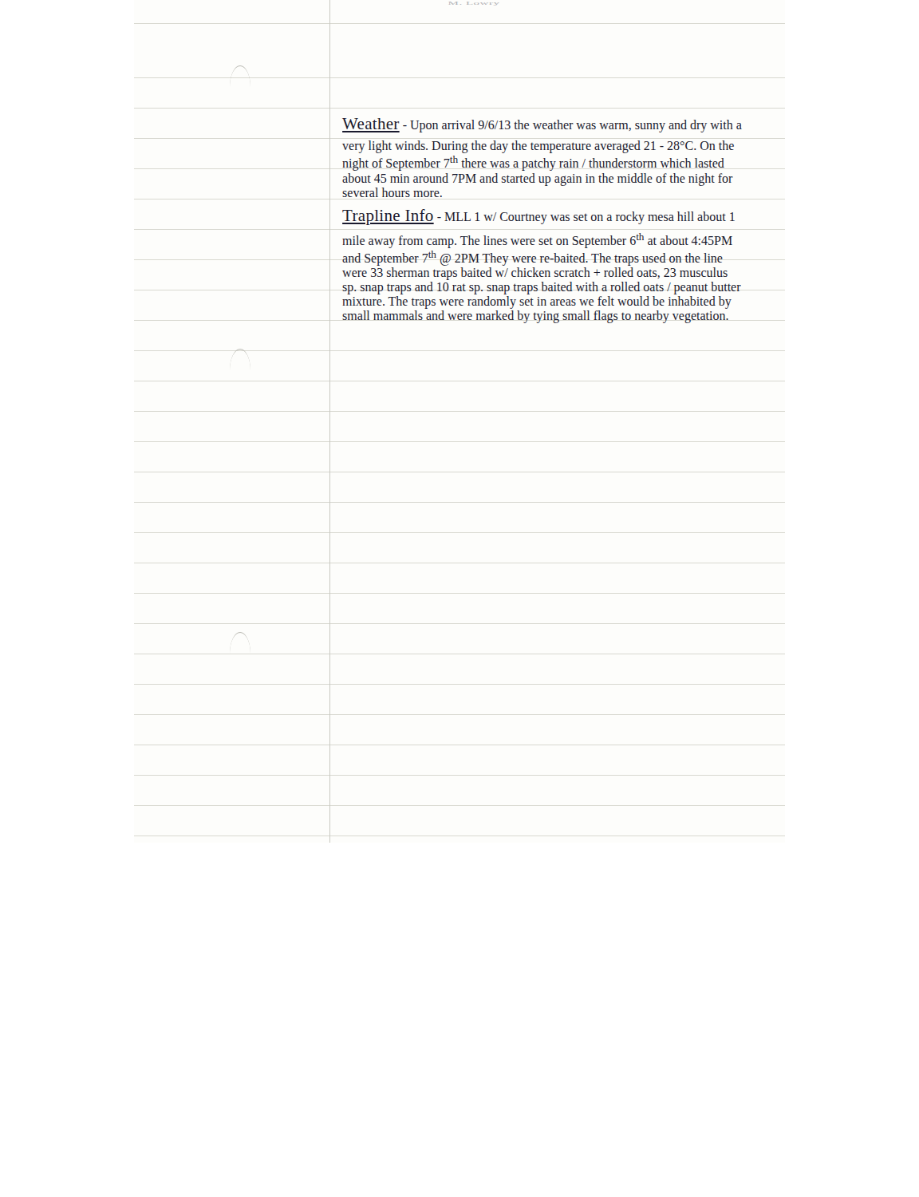M. Lowry
Weather
- Upon arrival 9/6/13 the weather was warm, sunny and dry with a very light winds. During the day the temperature averaged 21 - 28°C. On the night of September 7th there was a patchy rain / thunderstorm which lasted about 45 min around 7PM and started up again in the middle of the night for several hours more.
Trapline Info
- MLL 1 w/ Courtney was set on a rocky mesa hill about 1 mile away from camp. The lines were set on September 6th at about 4:45PM and September 7th @ 2PM They were re-baited. The traps used on the line were 33 sherman traps baited w/ chicken scratch + rolled oats, 23 musculus sp. snap traps and 10 rat sp. snap traps baited with a rolled oats / peanut butter mixture. The traps were randomly set in areas we felt would be inhabited by small mammals and were marked by tying small flags to nearby vegetation.